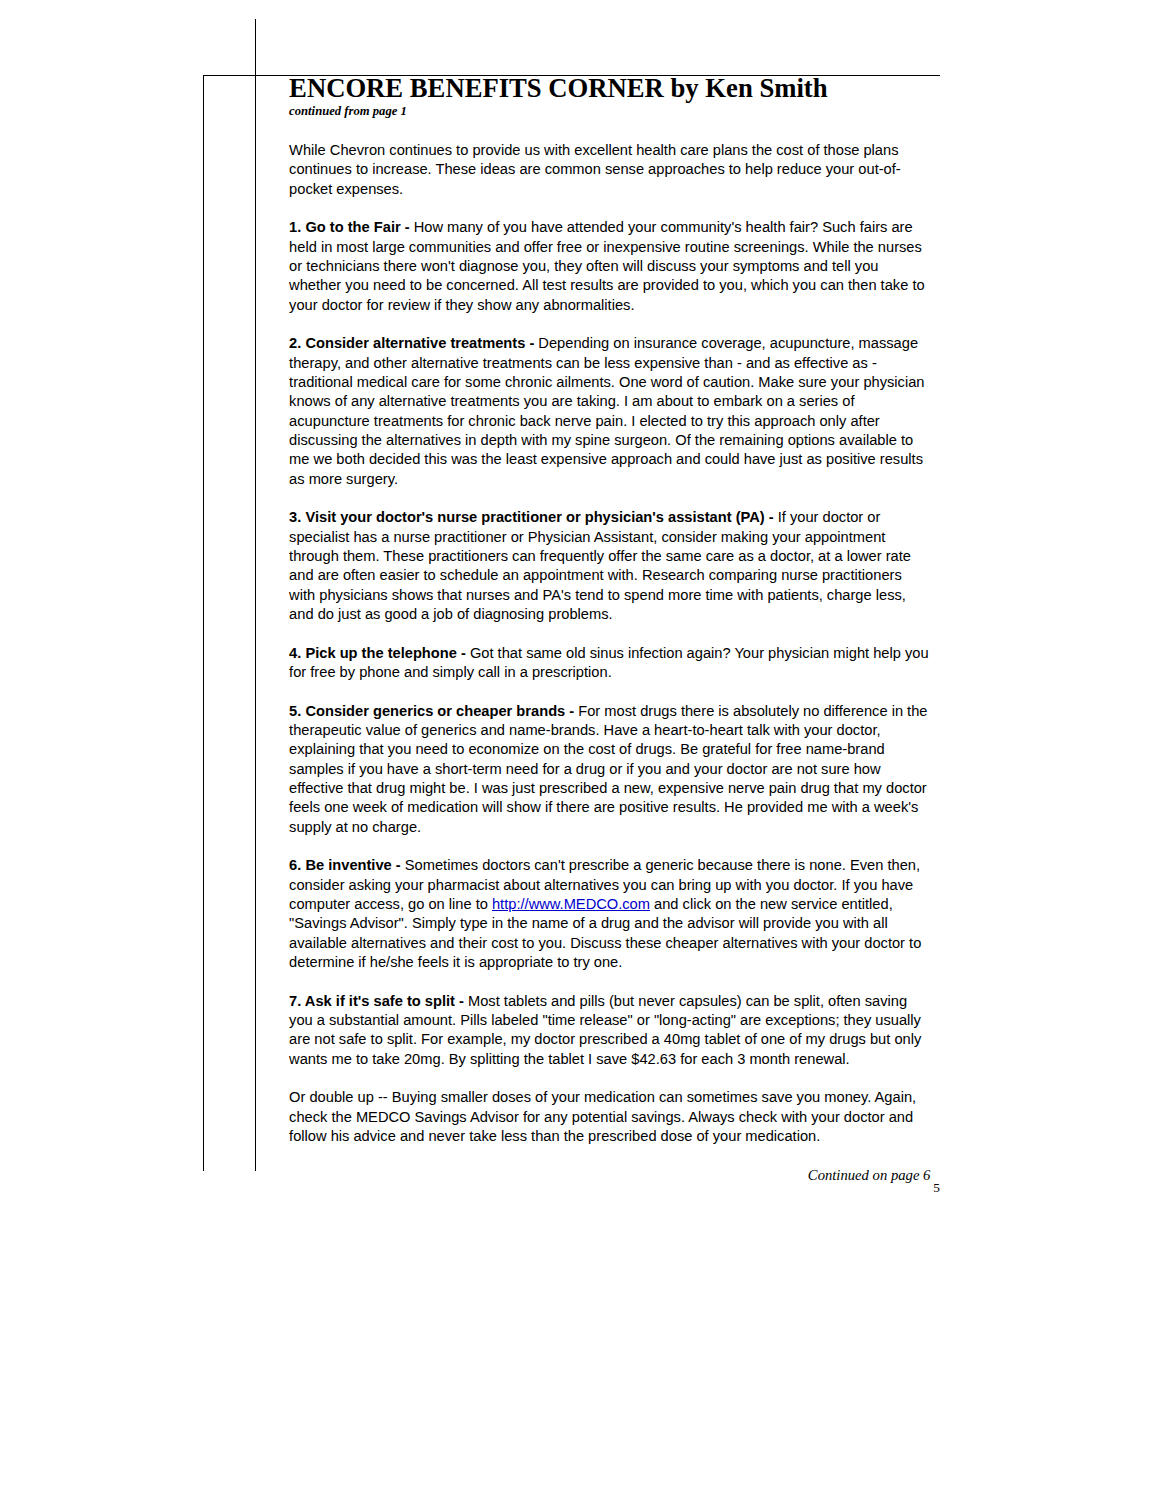ENCORE BENEFITS CORNER by Ken Smith
continued from page 1
While Chevron continues to provide us with excellent health care plans the cost of those plans continues to increase. These ideas are common sense approaches to help reduce your out-of-pocket expenses.
1. Go to the Fair - How many of you have attended your community's health fair? Such fairs are held in most large communities and offer free or inexpensive routine screenings. While the nurses or technicians there won't diagnose you, they often will discuss your symptoms and tell you whether you need to be concerned. All test results are provided to you, which you can then take to your doctor for review if they show any abnormalities.
2. Consider alternative treatments - Depending on insurance coverage, acupuncture, massage therapy, and other alternative treatments can be less expensive than - and as effective as - traditional medical care for some chronic ailments. One word of caution. Make sure your physician knows of any alternative treatments you are taking. I am about to embark on a series of acupuncture treatments for chronic back nerve pain. I elected to try this approach only after discussing the alternatives in depth with my spine surgeon. Of the remaining options available to me we both decided this was the least expensive approach and could have just as positive results as more surgery.
3. Visit your doctor's nurse practitioner or physician's assistant (PA) - If your doctor or specialist has a nurse practitioner or Physician Assistant, consider making your appointment through them. These practitioners can frequently offer the same care as a doctor, at a lower rate and are often easier to schedule an appointment with. Research comparing nurse practitioners with physicians shows that nurses and PA's tend to spend more time with patients, charge less, and do just as good a job of diagnosing problems.
4. Pick up the telephone - Got that same old sinus infection again? Your physician might help you for free by phone and simply call in a prescription.
5. Consider generics or cheaper brands - For most drugs there is absolutely no difference in the therapeutic value of generics and name-brands. Have a heart-to-heart talk with your doctor, explaining that you need to economize on the cost of drugs. Be grateful for free name-brand samples if you have a short-term need for a drug or if you and your doctor are not sure how effective that drug might be. I was just prescribed a new, expensive nerve pain drug that my doctor feels one week of medication will show if there are positive results. He provided me with a week's supply at no charge.
6. Be inventive - Sometimes doctors can't prescribe a generic because there is none. Even then, consider asking your pharmacist about alternatives you can bring up with you doctor. If you have computer access, go on line to http://www.MEDCO.com and click on the new service entitled, "Savings Advisor". Simply type in the name of a drug and the advisor will provide you with all available alternatives and their cost to you. Discuss these cheaper alternatives with your doctor to determine if he/she feels it is appropriate to try one.
7. Ask if it's safe to split - Most tablets and pills (but never capsules) can be split, often saving you a substantial amount. Pills labeled "time release" or "long-acting" are exceptions; they usually are not safe to split. For example, my doctor prescribed a 40mg tablet of one of my drugs but only wants me to take 20mg. By splitting the tablet I save $42.63 for each 3 month renewal.
Or double up -- Buying smaller doses of your medication can sometimes save you money. Again, check the MEDCO Savings Advisor for any potential savings. Always check with your doctor and follow his advice and never take less than the prescribed dose of your medication.
Continued on page 6
5